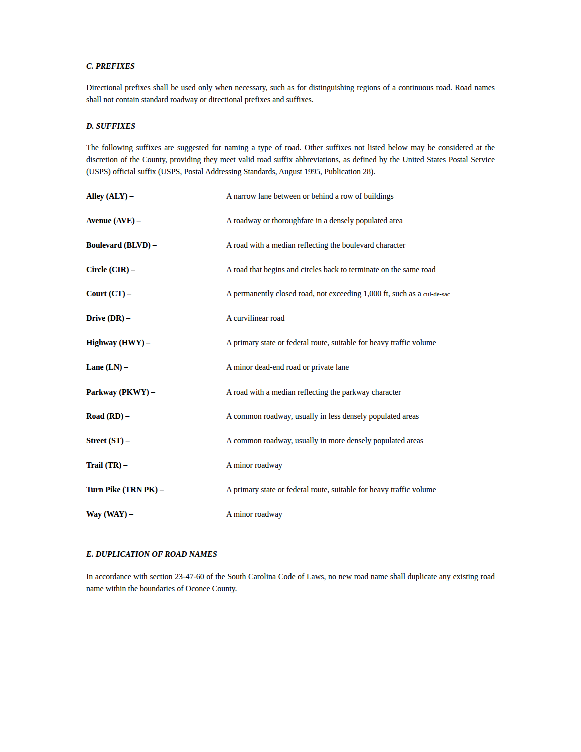C. PREFIXES
Directional prefixes shall be used only when necessary, such as for distinguishing regions of a continuous road. Road names shall not contain standard roadway or directional prefixes and suffixes.
D. SUFFIXES
The following suffixes are suggested for naming a type of road. Other suffixes not listed below may be considered at the discretion of the County, providing they meet valid road suffix abbreviations, as defined by the United States Postal Service (USPS) official suffix (USPS, Postal Addressing Standards, August 1995, Publication 28).
Alley (ALY) –
A narrow lane between or behind a row of buildings
Avenue (AVE) –
A roadway or thoroughfare in a densely populated area
Boulevard (BLVD) –
A road with a median reflecting the boulevard character
Circle (CIR) –
A road that begins and circles back to terminate on the same road
Court (CT) –
A permanently closed road, not exceeding 1,000 ft, such as a cul-de-sac
Drive (DR) –
A curvilinear road
Highway (HWY) –
A primary state or federal route, suitable for heavy traffic volume
Lane (LN) –
A minor dead-end road or private lane
Parkway (PKWY) –
A road with a median reflecting the parkway character
Road (RD) –
A common roadway, usually in less densely populated areas
Street (ST) –
A common roadway, usually in more densely populated areas
Trail (TR) –
A minor roadway
Turn Pike (TRN PK) –
A primary state or federal route, suitable for heavy traffic volume
Way (WAY) –
A minor roadway
E. DUPLICATION OF ROAD NAMES
In accordance with section 23-47-60 of the South Carolina Code of Laws, no new road name shall duplicate any existing road name within the boundaries of Oconee County.